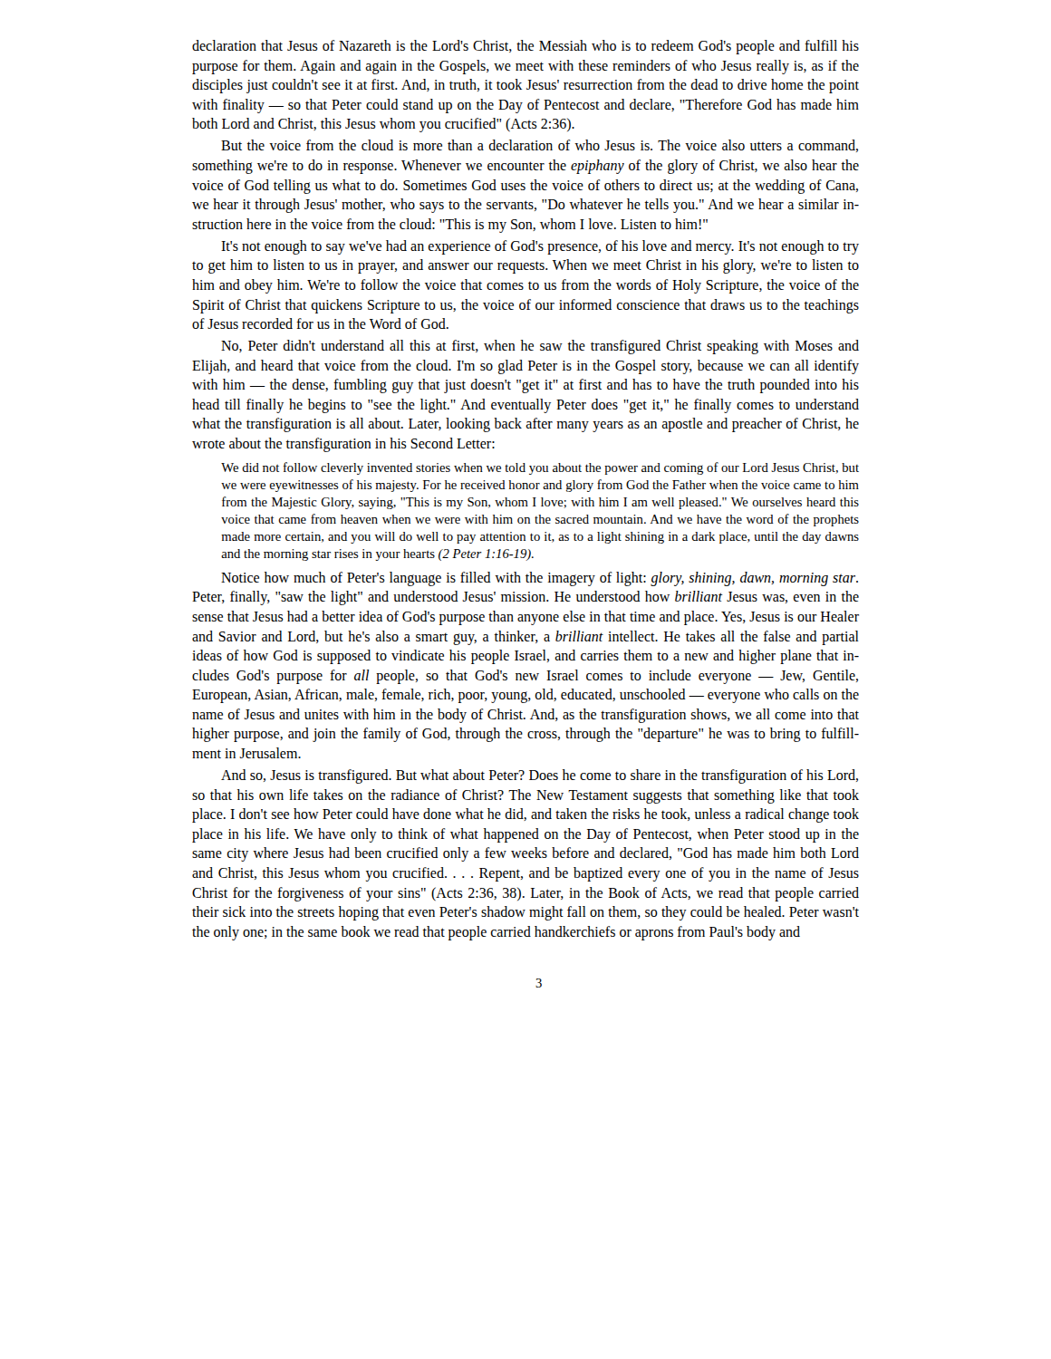declaration that Jesus of Nazareth is the Lord's Christ, the Messiah who is to redeem God's people and fulfill his purpose for them. Again and again in the Gospels, we meet with these reminders of who Jesus really is, as if the disciples just couldn't see it at first. And, in truth, it took Jesus' resurrection from the dead to drive home the point with finality — so that Peter could stand up on the Day of Pentecost and declare, "Therefore God has made him both Lord and Christ, this Jesus whom you crucified" (Acts 2:36).
But the voice from the cloud is more than a declaration of who Jesus is. The voice also utters a command, something we're to do in response. Whenever we encounter the epiphany of the glory of Christ, we also hear the voice of God telling us what to do. Sometimes God uses the voice of others to direct us; at the wedding of Cana, we hear it through Jesus' mother, who says to the servants, "Do whatever he tells you." And we hear a similar instruction here in the voice from the cloud: "This is my Son, whom I love. Listen to him!"
It's not enough to say we've had an experience of God's presence, of his love and mercy. It's not enough to try to get him to listen to us in prayer, and answer our requests. When we meet Christ in his glory, we're to listen to him and obey him. We're to follow the voice that comes to us from the words of Holy Scripture, the voice of the Spirit of Christ that quickens Scripture to us, the voice of our informed conscience that draws us to the teachings of Jesus recorded for us in the Word of God.
No, Peter didn't understand all this at first, when he saw the transfigured Christ speaking with Moses and Elijah, and heard that voice from the cloud. I'm so glad Peter is in the Gospel story, because we can all identify with him — the dense, fumbling guy that just doesn't "get it" at first and has to have the truth pounded into his head till finally he begins to "see the light." And eventually Peter does "get it," he finally comes to understand what the transfiguration is all about. Later, looking back after many years as an apostle and preacher of Christ, he wrote about the transfiguration in his Second Letter:
We did not follow cleverly invented stories when we told you about the power and coming of our Lord Jesus Christ, but we were eyewitnesses of his majesty. For he received honor and glory from God the Father when the voice came to him from the Majestic Glory, saying, "This is my Son, whom I love; with him I am well pleased." We ourselves heard this voice that came from heaven when we were with him on the sacred mountain. And we have the word of the prophets made more certain, and you will do well to pay attention to it, as to a light shining in a dark place, until the day dawns and the morning star rises in your hearts (2 Peter 1:16-19).
Notice how much of Peter's language is filled with the imagery of light: glory, shining, dawn, morning star. Peter, finally, "saw the light" and understood Jesus' mission. He understood how brilliant Jesus was, even in the sense that Jesus had a better idea of God's purpose than anyone else in that time and place. Yes, Jesus is our Healer and Savior and Lord, but he's also a smart guy, a thinker, a brilliant intellect. He takes all the false and partial ideas of how God is supposed to vindicate his people Israel, and carries them to a new and higher plane that includes God's purpose for all people, so that God's new Israel comes to include everyone — Jew, Gentile, European, Asian, African, male, female, rich, poor, young, old, educated, unschooled — everyone who calls on the name of Jesus and unites with him in the body of Christ. And, as the transfiguration shows, we all come into that higher purpose, and join the family of God, through the cross, through the "departure" he was to bring to fulfillment in Jerusalem.
And so, Jesus is transfigured. But what about Peter? Does he come to share in the transfiguration of his Lord, so that his own life takes on the radiance of Christ? The New Testament suggests that something like that took place. I don't see how Peter could have done what he did, and taken the risks he took, unless a radical change took place in his life. We have only to think of what happened on the Day of Pentecost, when Peter stood up in the same city where Jesus had been crucified only a few weeks before and declared, "God has made him both Lord and Christ, this Jesus whom you crucified. . . . Repent, and be baptized every one of you in the name of Jesus Christ for the forgiveness of your sins" (Acts 2:36, 38). Later, in the Book of Acts, we read that people carried their sick into the streets hoping that even Peter's shadow might fall on them, so they could be healed. Peter wasn't the only one; in the same book we read that people carried handkerchiefs or aprons from Paul's body and
3